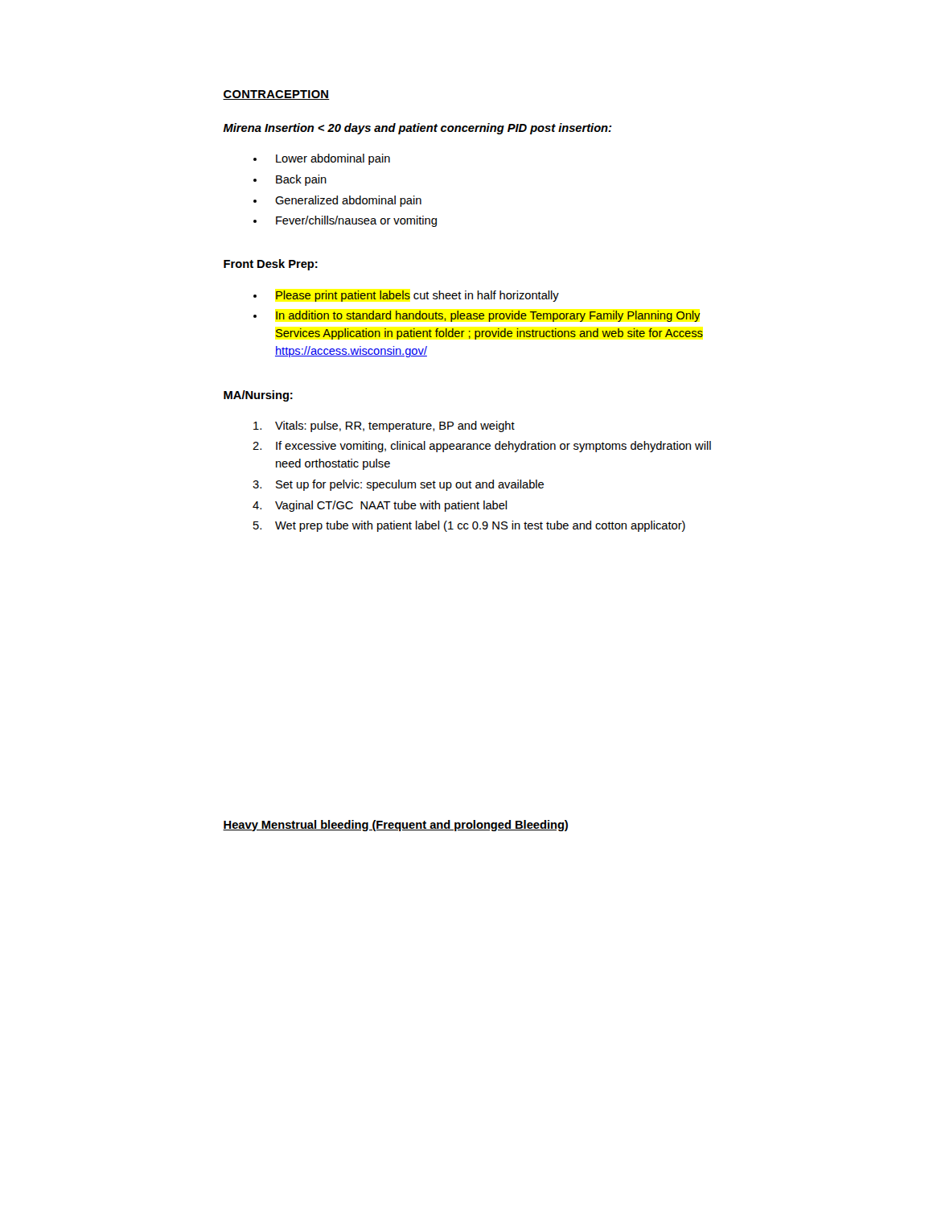CONTRACEPTION
Mirena Insertion < 20 days and patient concerning PID post insertion:
Lower abdominal pain
Back pain
Generalized abdominal pain
Fever/chills/nausea or vomiting
Front Desk Prep:
Please print patient labels cut sheet in half horizontally
In addition to standard handouts, please provide Temporary Family Planning Only Services Application in patient folder ; provide instructions and web site for Access
https://access.wisconsin.gov/
MA/Nursing:
Vitals: pulse, RR, temperature, BP and weight
If excessive vomiting, clinical appearance dehydration or symptoms dehydration will need orthostatic pulse
Set up for pelvic: speculum set up out and available
Vaginal CT/GC NAAT tube with patient label
Wet prep tube with patient label (1 cc 0.9 NS in test tube and cotton applicator)
Heavy Menstrual bleeding (Frequent and prolonged Bleeding)